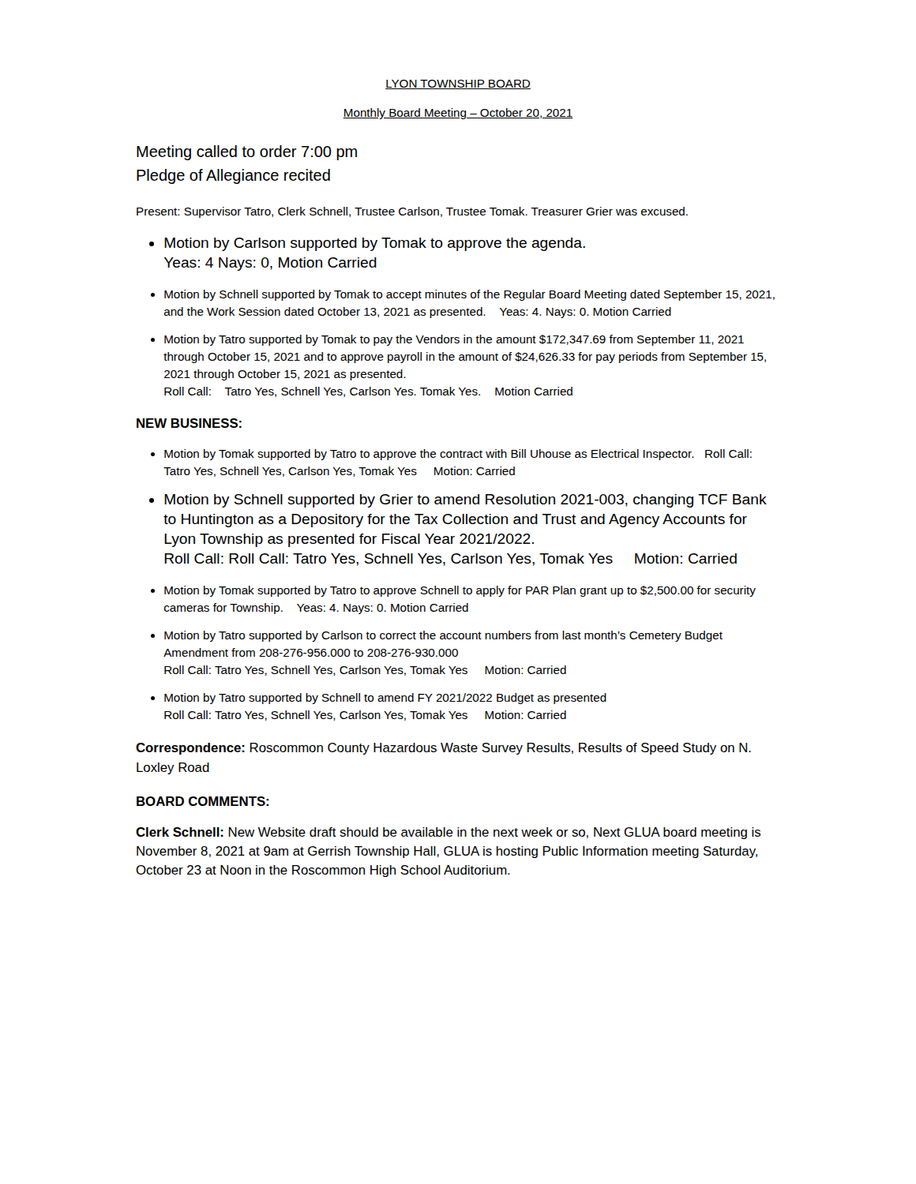LYON TOWNSHIP BOARD
Monthly Board Meeting – October 20, 2021
Meeting called to order 7:00 pm
Pledge of Allegiance recited
Present: Supervisor Tatro, Clerk Schnell, Trustee Carlson, Trustee Tomak. Treasurer Grier was excused.
Motion by Carlson supported by Tomak to approve the agenda.
Yeas: 4 Nays: 0, Motion Carried
Motion by Schnell supported by Tomak to accept minutes of the Regular Board Meeting dated September 15, 2021, and the Work Session dated October 13, 2021 as presented. Yeas: 4. Nays: 0. Motion Carried
Motion by Tatro supported by Tomak to pay the Vendors in the amount $172,347.69 from September 11, 2021 through October 15, 2021 and to approve payroll in the amount of $24,626.33 for pay periods from September 15, 2021 through October 15, 2021 as presented.
Roll Call: Tatro Yes, Schnell Yes, Carlson Yes. Tomak Yes. Motion Carried
NEW BUSINESS:
Motion by Tomak supported by Tatro to approve the contract with Bill Uhouse as Electrical Inspector. Roll Call: Tatro Yes, Schnell Yes, Carlson Yes, Tomak Yes Motion: Carried
Motion by Schnell supported by Grier to amend Resolution 2021-003, changing TCF Bank to Huntington as a Depository for the Tax Collection and Trust and Agency Accounts for Lyon Township as presented for Fiscal Year 2021/2022.
Roll Call: Roll Call: Tatro Yes, Schnell Yes, Carlson Yes, Tomak Yes Motion: Carried
Motion by Tomak supported by Tatro to approve Schnell to apply for PAR Plan grant up to $2,500.00 for security cameras for Township. Yeas: 4. Nays: 0. Motion Carried
Motion by Tatro supported by Carlson to correct the account numbers from last month’s Cemetery Budget Amendment from 208-276-956.000 to 208-276-930.000
Roll Call: Tatro Yes, Schnell Yes, Carlson Yes, Tomak Yes Motion: Carried
Motion by Tatro supported by Schnell to amend FY 2021/2022 Budget as presented
Roll Call: Tatro Yes, Schnell Yes, Carlson Yes, Tomak Yes Motion: Carried
Correspondence: Roscommon County Hazardous Waste Survey Results, Results of Speed Study on N. Loxley Road
BOARD COMMENTS:
Clerk Schnell: New Website draft should be available in the next week or so, Next GLUA board meeting is November 8, 2021 at 9am at Gerrish Township Hall, GLUA is hosting Public Information meeting Saturday, October 23 at Noon in the Roscommon High School Auditorium.